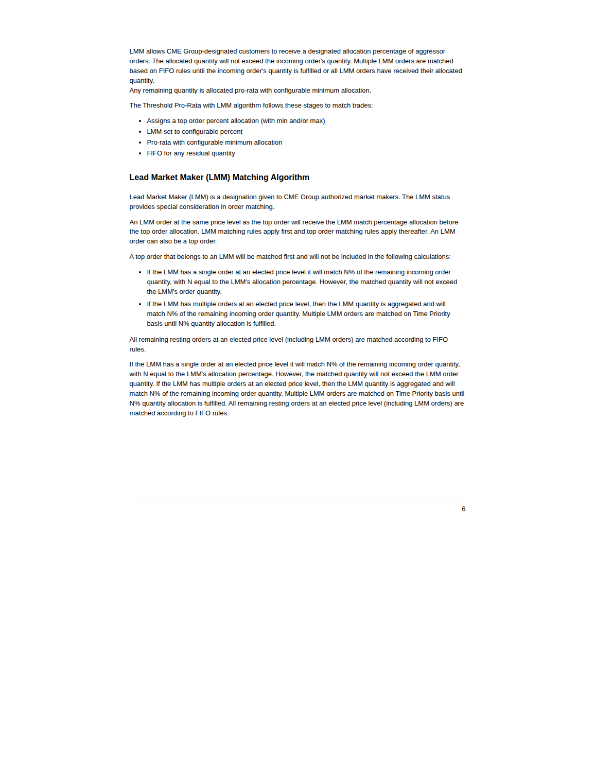LMM allows CME Group-designated customers to receive a designated allocation percentage of aggressor orders. The allocated quantity will not exceed the incoming order's quantity. Multiple LMM orders are matched based on FIFO rules until the incoming order's quantity is fulfilled or all LMM orders have received their allocated quantity.
Any remaining quantity is allocated pro-rata with configurable minimum allocation.
The Threshold Pro-Rata with LMM algorithm follows these stages to match trades:
Assigns a top order percent allocation (with min and/or max)
LMM set to configurable percent
Pro-rata with configurable minimum allocation
FIFO for any residual quantity
Lead Market Maker (LMM) Matching Algorithm
Lead Market Maker (LMM) is a designation given to CME Group authorized market makers. The LMM status provides special consideration in order matching.
An LMM order at the same price level as the top order will receive the LMM match percentage allocation before the top order allocation. LMM matching rules apply first and top order matching rules apply thereafter. An LMM order can also be a top order.
A top order that belongs to an LMM will be matched first and will not be included in the following calculations:
If the LMM has a single order at an elected price level it will match N% of the remaining incoming order quantity, with N equal to the LMM's allocation percentage. However, the matched quantity will not exceed the LMM's order quantity.
If the LMM has multiple orders at an elected price level, then the LMM quantity is aggregated and will match N% of the remaining incoming order quantity. Multiple LMM orders are matched on Time Priority basis until N% quantity allocation is fulfilled.
All remaining resting orders at an elected price level (including LMM orders) are matched according to FIFO rules.
If the LMM has a single order at an elected price level it will match N% of the remaining incoming order quantity, with N equal to the LMM's allocation percentage. However, the matched quantity will not exceed the LMM order quantity. If the LMM has multiple orders at an elected price level, then the LMM quantity is aggregated and will match N% of the remaining incoming order quantity. Multiple LMM orders are matched on Time Priority basis until N% quantity allocation is fulfilled. All remaining resting orders at an elected price level (including LMM orders) are matched according to FIFO rules.
6